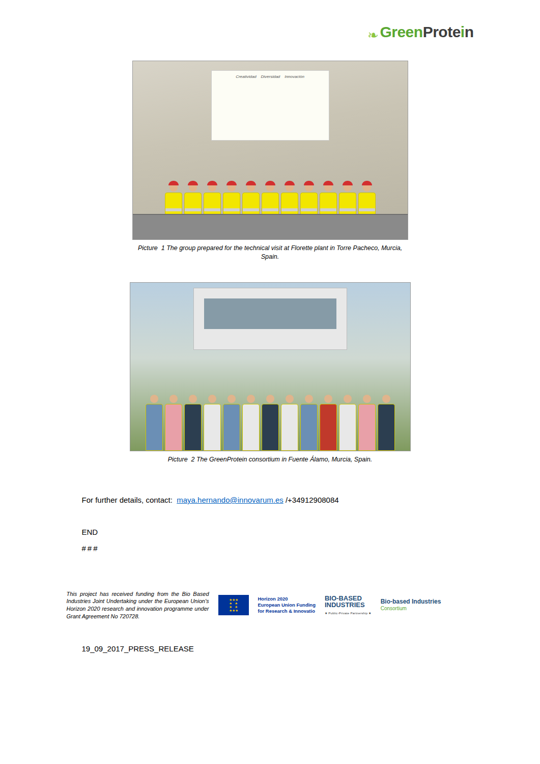❧Green Prote in
Creatividad Diversidad Innovación
Picture 1 The group prepared for the technical visit at Florette plant in Torre Pacheco, Murcia, Spain.
Picture 2 The GreenProtein consortium in Fuente Álamo, Murcia, Spain.
For further details, contact: maya.hernando@innovarum.es /+34912908084
END
###
This project has received funding from the Bio Based Industries Joint Undertaking under the European Union's Horizon 2020 research and innovation programme under Grant Agreement No 720728.
Horizon 2020
European Union Funding
for Research & Innovatio
BI O-BASED
INDUSTRIES
★ Public-Private Partnership ★
Bio-based Industries
Consortium
19_09_2017_PRESS_RELEASE